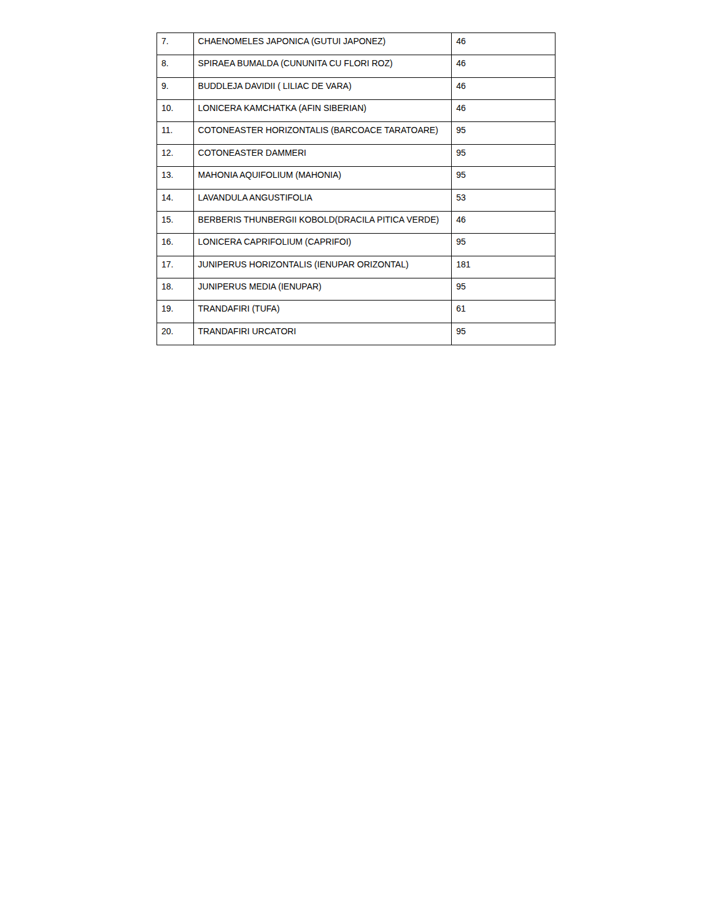| 7. | CHAENOMELES JAPONICA (GUTUI JAPONEZ) | 46 |
| 8. | SPIRAEA BUMALDA (CUNUNITA CU FLORI ROZ) | 46 |
| 9. | BUDDLEJA DAVIDII ( LILIAC DE VARA) | 46 |
| 10. | LONICERA KAMCHATKA (AFIN SIBERIAN) | 46 |
| 11. | COTONEASTER HORIZONTALIS (BARCOACE TARATOARE) | 95 |
| 12. | COTONEASTER DAMMERI | 95 |
| 13. | MAHONIA AQUIFOLIUM (MAHONIA) | 95 |
| 14. | LAVANDULA ANGUSTIFOLIA | 53 |
| 15. | BERBERIS THUNBERGII KOBOLD(DRACILA PITICA VERDE) | 46 |
| 16. | LONICERA CAPRIFOLIUM (CAPRIFOI) | 95 |
| 17. | JUNIPERUS HORIZONTALIS (IENUPAR ORIZONTAL) | 181 |
| 18. | JUNIPERUS MEDIA (IENUPAR) | 95 |
| 19. | TRANDAFIRI (TUFA) | 61 |
| 20. | TRANDAFIRI URCATORI | 95 |